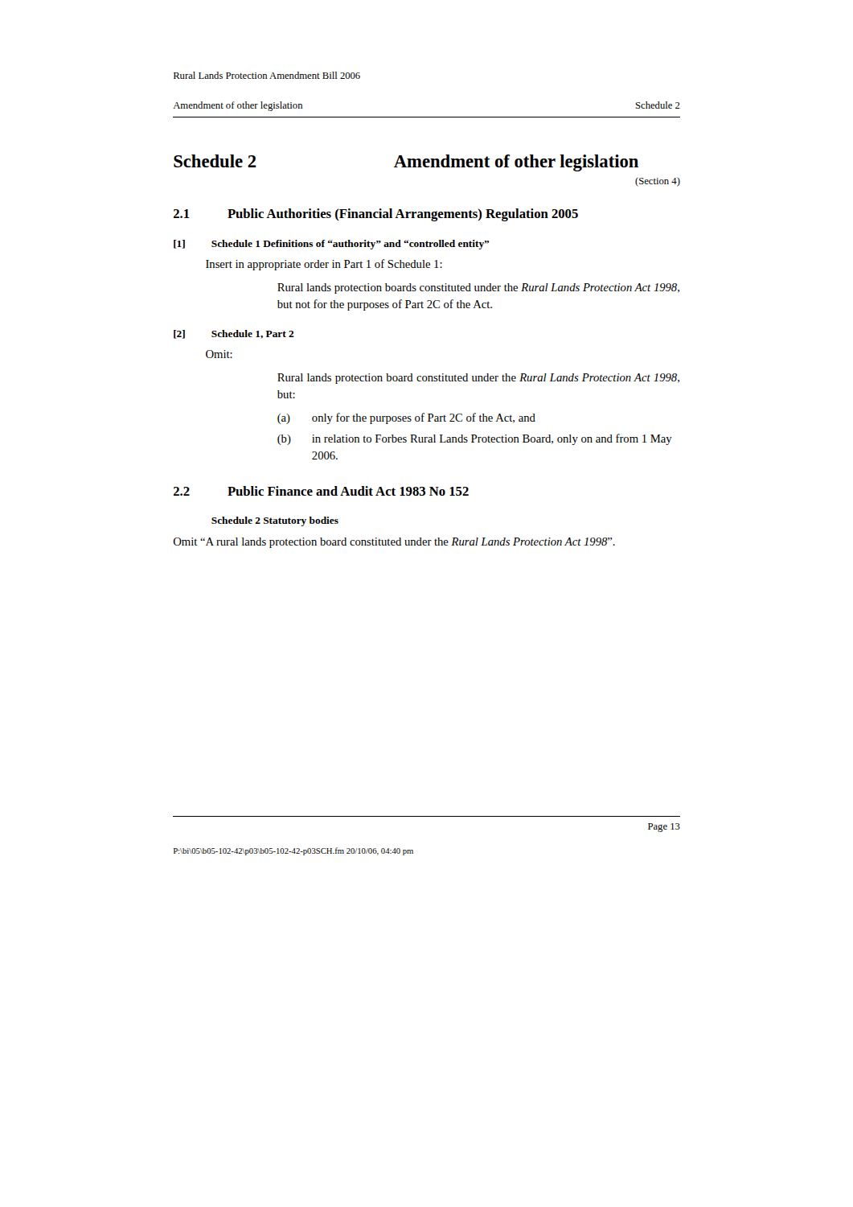Rural Lands Protection Amendment Bill 2006
Amendment of other legislation
Schedule 2
Schedule 2 Amendment of other legislation
(Section 4)
2.1 Public Authorities (Financial Arrangements) Regulation 2005
[1] Schedule 1 Definitions of “authority” and “controlled entity”
Insert in appropriate order in Part 1 of Schedule 1:
Rural lands protection boards constituted under the Rural Lands Protection Act 1998, but not for the purposes of Part 2C of the Act.
[2] Schedule 1, Part 2
Omit:
Rural lands protection board constituted under the Rural Lands Protection Act 1998, but:
(a) only for the purposes of Part 2C of the Act, and
(b) in relation to Forbes Rural Lands Protection Board, only on and from 1 May 2006.
2.2 Public Finance and Audit Act 1983 No 152
Schedule 2 Statutory bodies
Omit “A rural lands protection board constituted under the Rural Lands Protection Act 1998”.
Page 13
P:\bi\05\b05-102-42\p03\b05-102-42-p03SCH.fm 20/10/06, 04:40 pm